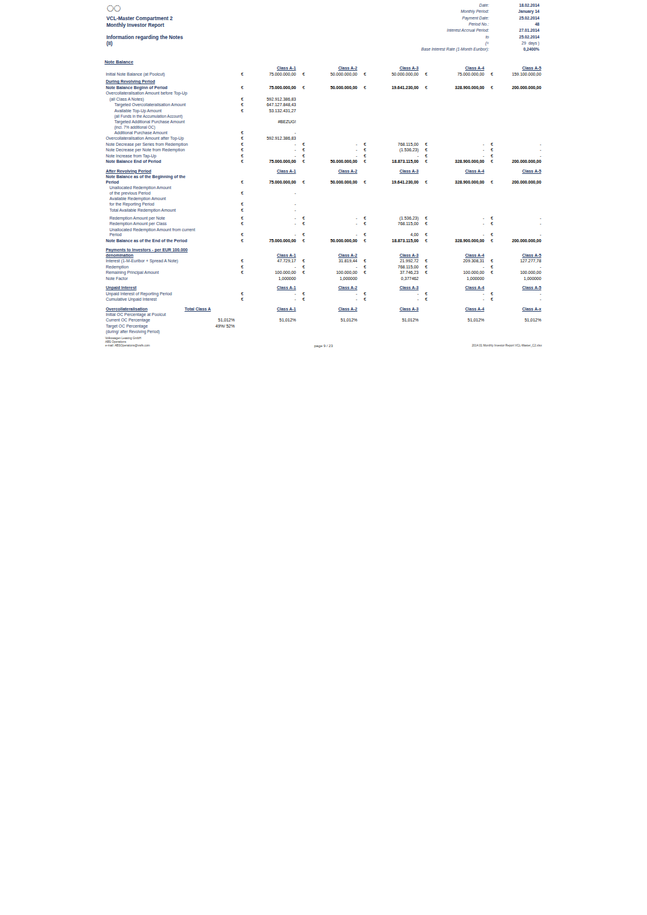| ◌◌ VCL-Master Compartment 2 Monthly Investor Report Information regarding the Notes (II) | / Date: / 18.02.2014 / / Monthly Period: / January 14 / / Payment Date: / 25.02.2014 / / Period No.: / 48 / / Interest Accrual Period: / 27.01.2014 / / to / 25.02.2014 / / (= / 29 days ) / / Base Interest Rate (1-Month Euribor): / 0,2400% / |
Note Balance
| | Class A-1 | Class A-2 | Class A-3 | Class A-4 | Class A-5 |
| Initial Note Balance (at Poolcut) | € | 75.000.000,00 | € | 50.000.000,00 | € | 50.000.000,00 | € | 75.000.000,00 | € | 159.100.000,00 |
| During Revolving Period |
| Note Balance Beginn of Period | € | 75.000.000,00 | € | 50.000.000,00 | € | 19.641.230,00 | € | 328.900.000,00 | € | 200.000.000,00 |
| Overcollateralisation Amount before Top-Up | |
| (all Class A Notes) | € | 592.912.386,83 | |
| Targeted Overcollateralisation Amount | € | 647.127.848,43 | |
| Available Top-Up Amount | € | 53.132.431,27 | |
| (all Funds in the Accumulation Account) | |
| Targeted Additional Purchase Amount | | #BEZUG! | |
| (incl. 7% additional OC) | |
| Additional Purchase Amount | € | - | |
| Overcollateralisation Amount after Top-Up | € | 592.912.386,83 | |
| Note Decrease per Series from Redemption | € | - | € | - | € | 768.115,00 | € | - | € | - |
| Note Decrease per Note from Redemption | € | - | € | - | € | (1.536,23) | € | - | € | - |
| Note Increase from Tap-Up | € | - | € | - | € | - | € | - | € | - |
| Note Balance End of Period | € | 75.000.000,00 | € | 50.000.000,00 | € | 18.873.115,00 | € | 328.900.000,00 | € | 200.000.000,00 |
| After Revolving Period | Class A-1 | Class A-2 | Class A-3 | Class A-4 | Class A-5 |
| Note Balance as of the Beginning of the Period | € | 75.000.000,00 | € | 50.000.000,00 | € | 19.641.230,00 | € | 328.900.000,00 | € | 200.000.000,00 |
| Unallocated Redemption Amount of the previous Period | € | - | |
| Available Redemption Amount for the Reporting Period | € | - | |
| Total Available Redemption Amount | € | - | |
| Redemption Amount per Note | € | - | € | - | € | (1.536,23) | € | - | € | - |
| Redemption Amount per Class | € | - | € | - | € | 768.115,00 | € | - | € | - |
| Unallocated Redemption Amount from current Period | € | - | € | - | € | 4,00 | € | - | € | - |
| Note Balance as of the End of the Period | € | 75.000.000,00 | € | 50.000.000,00 | € | 18.873.115,00 | € | 328.900.000,00 | € | 200.000.000,00 |
| Payments to Investors - per EUR 100.000 denomination | Class A-1 | Class A-2 | Class A-3 | Class A-4 | Class A-5 |
| Interest (1-M-Euribor + Spread A Note) | € | 47.729,17 | € | 31.819,44 | € | 21.992,72 | € | 209.308,31 | € | 127.277,78 |
| Redemption | € | - | € | - | € | 768.115,00 | € | - | € | - |
| Remaining Principal Amount | € | 100.000,00 | € | 100.000,00 | € | 37.746,23 | € | 100.000,00 | € | 100.000,00 |
| Note Factor | | 1,000000 | | 1,000000 | | 0,377462 | | 1,000000 | | 1,000000 |
| Unpaid Interest | Class A-1 | Class A-2 | Class A-3 | Class A-4 | Class A-5 |
| Unpaid Interest of Reporting Period | € | - | € | - | € | - | € | - | € | - |
| Cumulative Unpaid Interest | € | - | € | - | € | - | € | - | € | - |
| Overcollateralisation | Total Class A | Class A-1 | Class A-2 | Class A-3 | Class A-4 | Class A-x |
| Initial OC Percentage at Poolcut | | |
| Current OC Percentage | 51,012% | | 51,012% | | 51,012% | | 51,012% | | 51,012% | | 51,012% |
| Target OC Percentage | 49%/ 52% | |
| (during/ after Revolving Period) | |
| Volkswagen Leasing GmbH ABS Operations e-mail: ABSOperations@vwfs.com | page 9 / 23 | 2014.01 Monthly Investor Report VCL-Master_C2.xlsx |